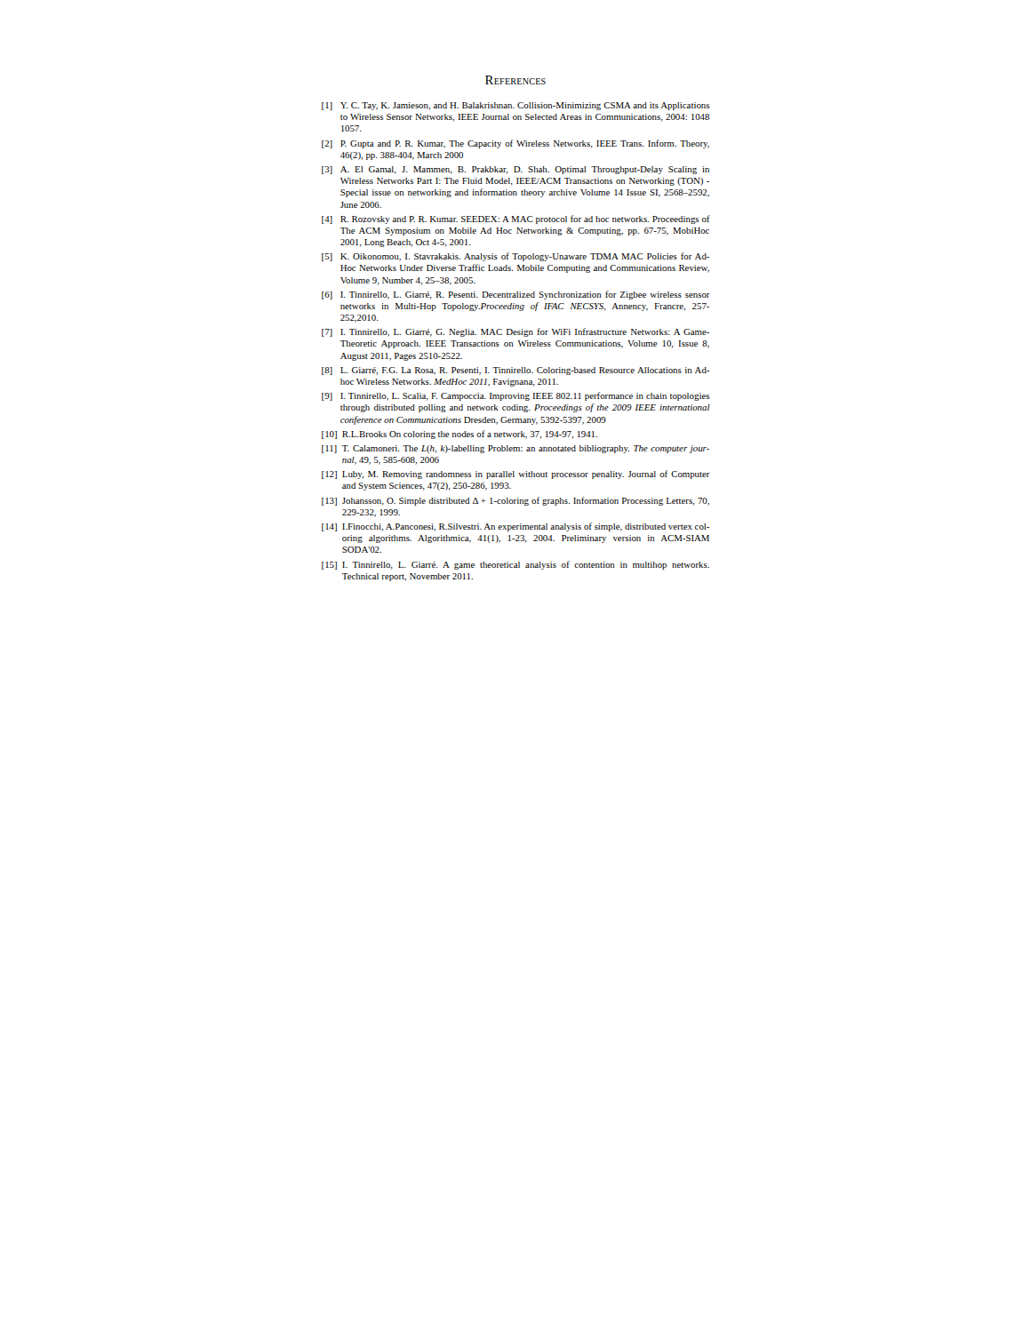References
Y. C. Tay, K. Jamieson, and H. Balakrishnan. Collision-Minimizing CSMA and its Applications to Wireless Sensor Networks, IEEE Journal on Selected Areas in Communications, 2004: 1048 1057.
P. Gupta and P. R. Kumar, The Capacity of Wireless Networks, IEEE Trans. Inform. Theory, 46(2), pp. 388-404, March 2000
A. El Gamal, J. Mammen, B. Prakbkar, D. Shah. Optimal Throughput-Delay Scaling in Wireless Networks Part I: The Fluid Model, IEEE/ACM Transactions on Networking (TON) - Special issue on networking and information theory archive Volume 14 Issue SI, 2568–2592, June 2006.
R. Rozovsky and P. R. Kumar. SEEDEX: A MAC protocol for ad hoc networks. Proceedings of The ACM Symposium on Mobile Ad Hoc Networking & Computing, pp. 67-75, MobiHoc 2001, Long Beach, Oct 4-5, 2001.
K. Oikonomou, I. Stavrakakis. Analysis of Topology-Unaware TDMA MAC Policies for Ad-Hoc Networks Under Diverse Traffic Loads. Mobile Computing and Communications Review, Volume 9, Number 4, 25–38, 2005.
I. Tinnirello, L. Giarré, R. Pesenti. Decentralized Synchronization for Zigbee wireless sensor networks in Multi-Hop Topology.Proceeding of IFAC NECSYS, Annency, Francre, 257-252,2010.
I. Tinnirello, L. Giarré, G. Neglia. MAC Design for WiFi Infrastructure Networks: A Game-Theoretic Approach. IEEE Transactions on Wireless Communications, Volume 10, Issue 8, August 2011, Pages 2510-2522.
L. Giarré, F.G. La Rosa, R. Pesenti, I. Tinnirello. Coloring-based Resource Allocations in Ad-hoc Wireless Networks. MedHoc 2011, Favignana, 2011.
I. Tinnirello, L. Scalia, F. Campoccia. Improving IEEE 802.11 performance in chain topologies through distributed polling and network coding. Proceedings of the 2009 IEEE international conference on Communications Dresden, Germany, 5392-5397, 2009
R.L.Brooks On coloring the nodes of a network, 37, 194-97, 1941.
T. Calamoneri. The L(h, k)-labelling Problem: an annotated bibliography. The computer journal, 49, 5, 585-608, 2006
Luby, M. Removing randomness in parallel without processor penality. Journal of Computer and System Sciences, 47(2), 250-286, 1993.
Johansson, O. Simple distributed Δ + 1-coloring of graphs. Information Processing Letters, 70, 229-232, 1999.
I.Finocchi, A.Panconesi, R.Silvestri. An experimental analysis of simple, distributed vertex coloring algorithms. Algorithmica, 41(1), 1-23, 2004. Preliminary version in ACM-SIAM SODA'02.
I. Tinnirello, L. Giarré. A game theoretical analysis of contention in multihop networks. Technical report, November 2011.